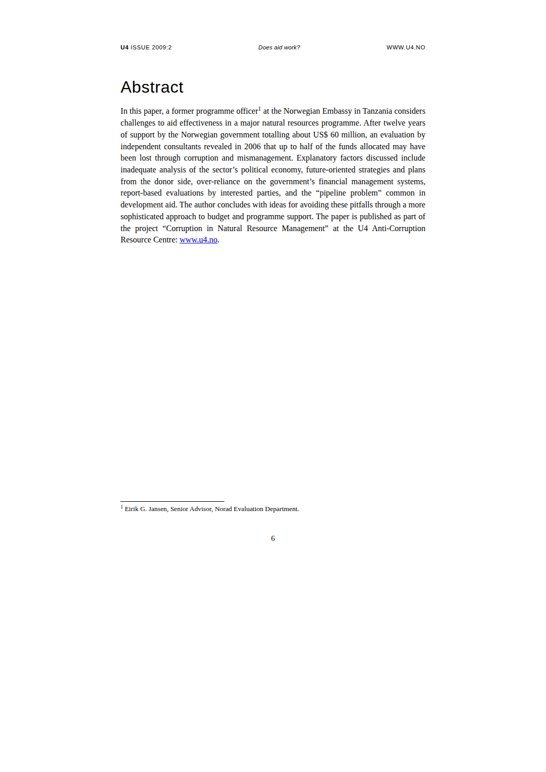U4 ISSUE 2009:2
Does aid work?
www.u4.no
Abstract
In this paper, a former programme officer1 at the Norwegian Embassy in Tanzania considers challenges to aid effectiveness in a major natural resources programme. After twelve years of support by the Norwegian government totalling about US$ 60 million, an evaluation by independent consultants revealed in 2006 that up to half of the funds allocated may have been lost through corruption and mismanagement. Explanatory factors discussed include inadequate analysis of the sector’s political economy, future-oriented strategies and plans from the donor side, over-reliance on the government’s financial management systems, report-based evaluations by interested parties, and the “pipeline problem” common in development aid. The author concludes with ideas for avoiding these pitfalls through a more sophisticated approach to budget and programme support. The paper is published as part of the project “Corruption in Natural Resource Management” at the U4 Anti-Corruption Resource Centre: www.u4.no.
1 Eirik G. Jansen, Senior Advisor, Norad Evaluation Department.
6